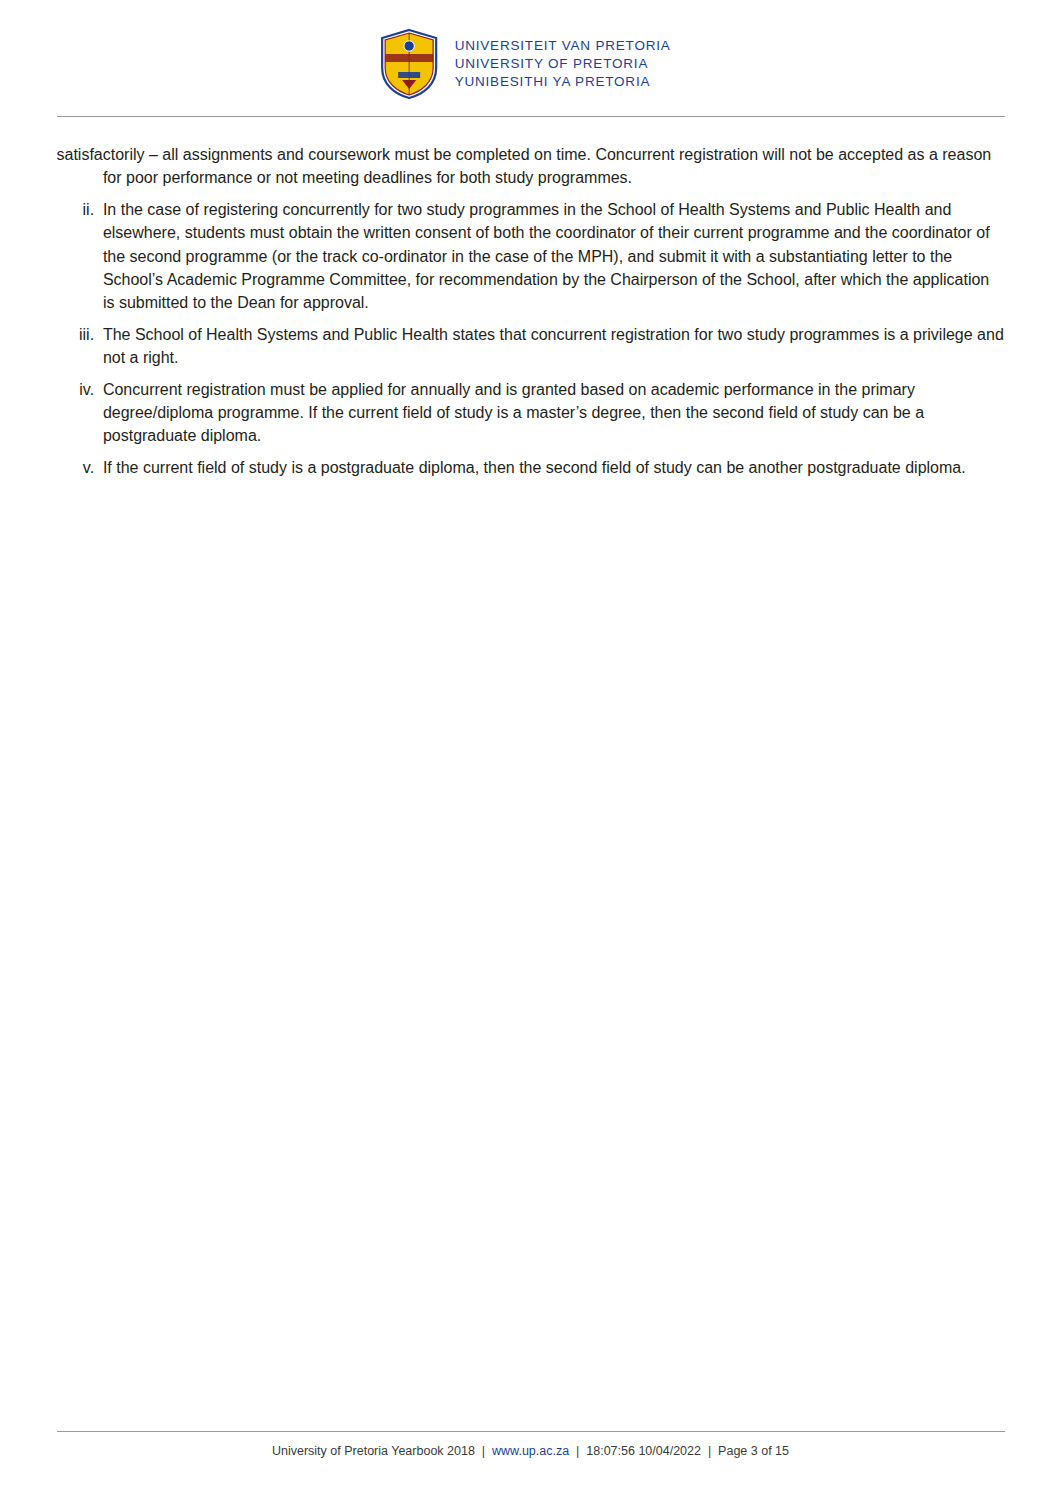Universiteit van Pretoria University of Pretoria Yunibesithi ya Pretoria
satisfactorily – all assignments and coursework must be completed on time. Concurrent registration will not be accepted as a reason for poor performance or not meeting deadlines for both study programmes.
ii. In the case of registering concurrently for two study programmes in the School of Health Systems and Public Health and elsewhere, students must obtain the written consent of both the coordinator of their current programme and the coordinator of the second programme (or the track co-ordinator in the case of the MPH), and submit it with a substantiating letter to the School’s Academic Programme Committee, for recommendation by the Chairperson of the School, after which the application is submitted to the Dean for approval.
iii. The School of Health Systems and Public Health states that concurrent registration for two study programmes is a privilege and not a right.
iv. Concurrent registration must be applied for annually and is granted based on academic performance in the primary degree/diploma programme. If the current field of study is a master’s degree, then the second field of study can be a postgraduate diploma.
v. If the current field of study is a postgraduate diploma, then the second field of study can be another postgraduate diploma.
University of Pretoria Yearbook 2018 | www.up.ac.za | 18:07:56 10/04/2022 | Page 3 of 15